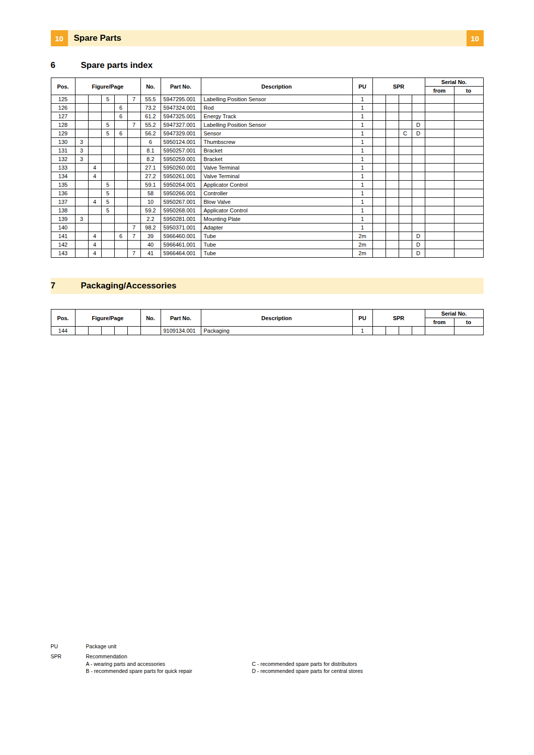10
Spare Parts
10
6 Spare parts index
| Pos. | Figure/Page | No. | Part No. | Description | PU | SPR | Serial No. |
| --- | --- | --- | --- | --- | --- | --- | --- |
| from | to |
| 125 | | | 5 | | 7 | 55.5 | 5947295.001 | Labelling Position Sensor | 1 | | | | | | |
| 126 | | | | 6 | | 73.2 | 5947324.001 | Rod | 1 | | | | | | |
| 127 | | | | 6 | | 61.2 | 5947325.001 | Energy Track | 1 | | | | | | |
| 128 | | | 5 | | 7 | 55.2 | 5947327.001 | Labelling Position Sensor | 1 | | | | D | | |
| 129 | | | 5 | 6 | | 56.2 | 5947329.001 | Sensor | 1 | | | C | D | | |
| 130 | 3 | | | | | 6 | 5950124.001 | Thumbscrew | 1 | | | | | | |
| 131 | 3 | | | | | 8.1 | 5950257.001 | Bracket | 1 | | | | | | |
| 132 | 3 | | | | | 8.2 | 5950259.001 | Bracket | 1 | | | | | | |
| 133 | | 4 | | | | 27.1 | 5950260.001 | Valve Terminal | 1 | | | | | | |
| 134 | | 4 | | | | 27.2 | 5950261.001 | Valve Terminal | 1 | | | | | | |
| 135 | | | 5 | | | 59.1 | 5950264.001 | Applicator Control | 1 | | | | | | |
| 136 | | | 5 | | | 58 | 5950266.001 | Controller | 1 | | | | | | |
| 137 | | 4 | 5 | | | 10 | 5950267.001 | Blow Valve | 1 | | | | | | |
| 138 | | | 5 | | | 59.2 | 5950268.001 | Applicator Control | 1 | | | | | | |
| 139 | 3 | | | | | 2.2 | 5950281.001 | Mounting Plate | 1 | | | | | | |
| 140 | | | | | 7 | 98.2 | 5950371.001 | Adapter | 1 | | | | | | |
| 141 | | 4 | | 6 | 7 | 39 | 5966460.001 | Tube | 2m | | | | D | | |
| 142 | | 4 | | | | 40 | 5966461.001 | Tube | 2m | | | | D | | |
| 143 | | 4 | | | 7 | 41 | 5966464.001 | Tube | 2m | | | | D | | |
7 Packaging/Accessories
| Pos. | Figure/Page | No. | Part No. | Description | PU | SPR | Serial No. |
| --- | --- | --- | --- | --- | --- | --- | --- |
| from | to |
| 144 | | | | | | | 9109134.001 | Packaging | 1 | | | | | | |
PU
Package unit
SPR
Recommendation
A - wearing parts and accessories
C - recommended spare parts for distributors
B - recommended spare parts for quick repair
D - recommended spare parts for central stores